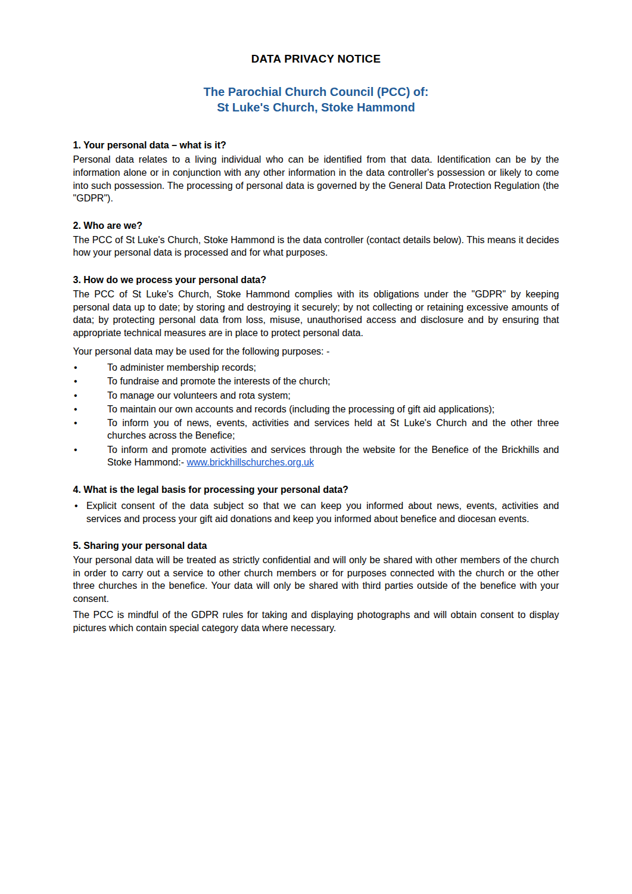DATA PRIVACY NOTICE
The Parochial Church Council (PCC) of:
St Luke's Church, Stoke Hammond
1. Your personal data – what is it?
Personal data relates to a living individual who can be identified from that data. Identification can be by the information alone or in conjunction with any other information in the data controller's possession or likely to come into such possession. The processing of personal data is governed by the General Data Protection Regulation (the "GDPR").
2. Who are we?
The PCC of St Luke's Church, Stoke Hammond is the data controller (contact details below). This means it decides how your personal data is processed and for what purposes.
3. How do we process your personal data?
The PCC of St Luke's Church, Stoke Hammond complies with its obligations under the "GDPR" by keeping personal data up to date; by storing and destroying it securely; by not collecting or retaining excessive amounts of data; by protecting personal data from loss, misuse, unauthorised access and disclosure and by ensuring that appropriate technical measures are in place to protect personal data.
Your personal data may be used for the following purposes: -
To administer membership records;
To fundraise and promote the interests of the church;
To manage our volunteers and rota system;
To maintain our own accounts and records (including the processing of gift aid applications);
To inform you of news, events, activities and services held at St Luke's Church and the other three churches across the Benefice;
To inform and promote activities and services through the website for the Benefice of the Brickhills and Stoke Hammond:- www.brickhillschurches.org.uk
4. What is the legal basis for processing your personal data?
Explicit consent of the data subject so that we can keep you informed about news, events, activities and services and process your gift aid donations and keep you informed about benefice and diocesan events.
5. Sharing your personal data
Your personal data will be treated as strictly confidential and will only be shared with other members of the church in order to carry out a service to other church members or for purposes connected with the church or the other three churches in the benefice. Your data will only be shared with third parties outside of the benefice with your consent.
The PCC is mindful of the GDPR rules for taking and displaying photographs and will obtain consent to display pictures which contain special category data where necessary.